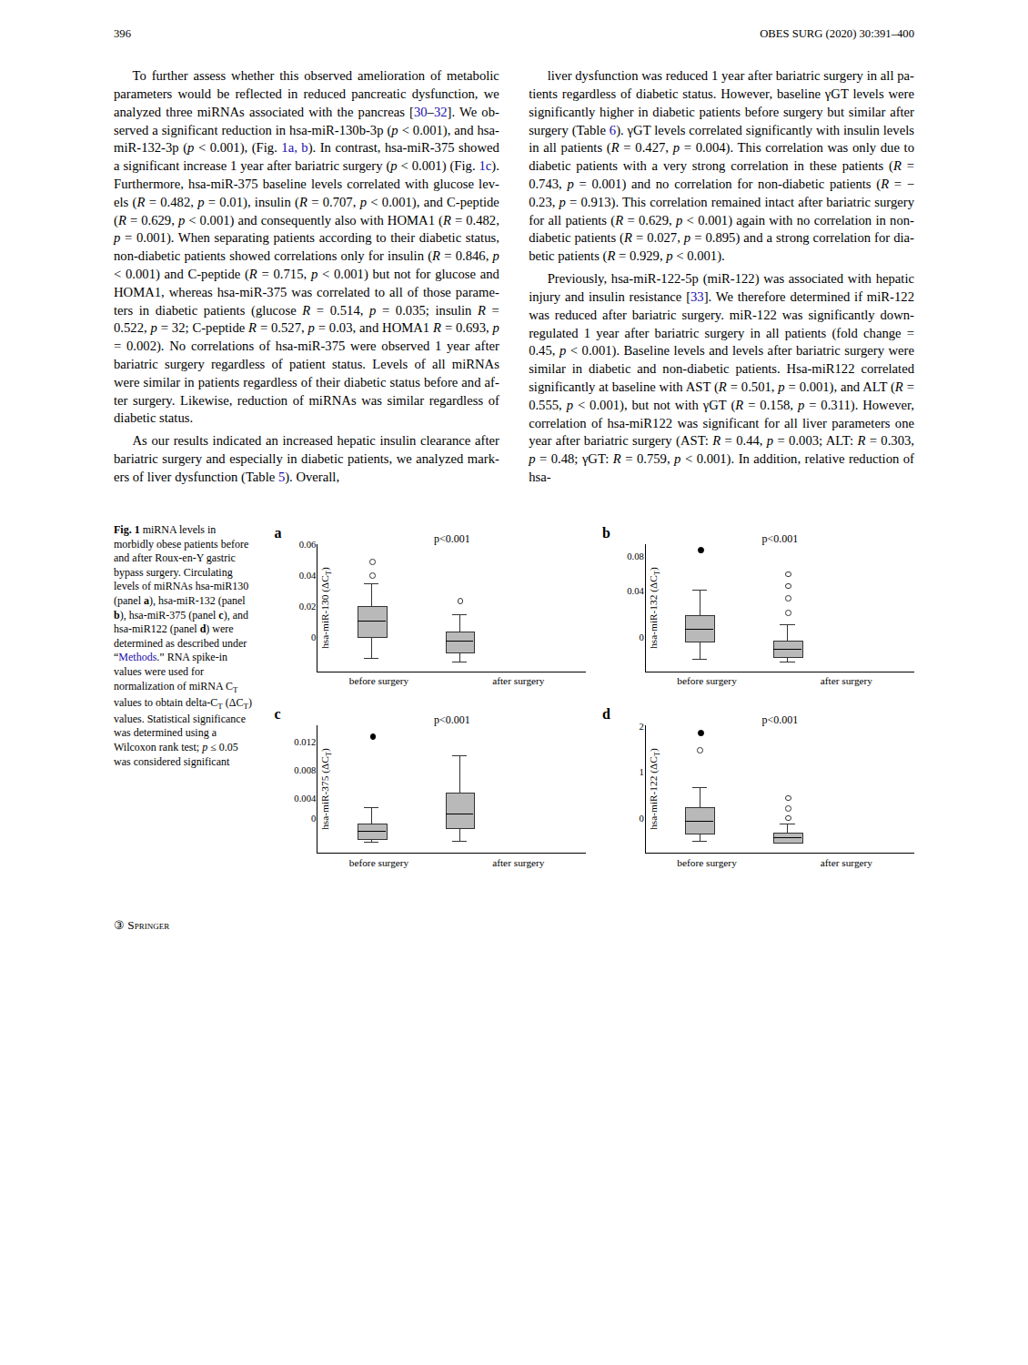396 OBES SURG (2020) 30:391–400
To further assess whether this observed amelioration of metabolic parameters would be reflected in reduced pancreatic dysfunction, we analyzed three miRNAs associated with the pancreas [30–32]. We observed a significant reduction in hsa-miR-130b-3p (p < 0.001), and hsa-miR-132-3p (p < 0.001), (Fig. 1a, b). In contrast, hsa-miR-375 showed a significant increase 1 year after bariatric surgery (p < 0.001) (Fig. 1c). Furthermore, hsa-miR-375 baseline levels correlated with glucose levels (R = 0.482, p = 0.01), insulin (R = 0.707, p < 0.001), and C-peptide (R = 0.629, p < 0.001) and consequently also with HOMA1 (R = 0.482, p = 0.001). When separating patients according to their diabetic status, non-diabetic patients showed correlations only for insulin (R = 0.846, p < 0.001) and C-peptide (R = 0.715, p < 0.001) but not for glucose and HOMA1, whereas hsa-miR-375 was correlated to all of those parameters in diabetic patients (glucose R = 0.514, p = 0.035; insulin R = 0.522, p = 32; C-peptide R = 0.527, p = 0.03, and HOMA1 R = 0.693, p = 0.002). No correlations of hsa-miR-375 were observed 1 year after bariatric surgery regardless of patient status. Levels of all miRNAs were similar in patients regardless of their diabetic status before and after surgery. Likewise, reduction of miRNAs was similar regardless of diabetic status.
As our results indicated an increased hepatic insulin clearance after bariatric surgery and especially in diabetic patients, we analyzed markers of liver dysfunction (Table 5). Overall,
liver dysfunction was reduced 1 year after bariatric surgery in all patients regardless of diabetic status. However, baseline γGT levels were significantly higher in diabetic patients before surgery but similar after surgery (Table 6). γGT levels correlated significantly with insulin levels in all patients (R = 0.427, p = 0.004). This correlation was only due to diabetic patients with a very strong correlation in these patients (R = 0.743, p = 0.001) and no correlation for non-diabetic patients (R = − 0.23, p = 0.913). This correlation remained intact after bariatric surgery for all patients (R = 0.629, p < 0.001) again with no correlation in non-diabetic patients (R = 0.027, p = 0.895) and a strong correlation for diabetic patients (R = 0.929, p < 0.001).
Previously, hsa-miR-122-5p (miR-122) was associated with hepatic injury and insulin resistance [33]. We therefore determined if miR-122 was reduced after bariatric surgery. miR-122 was significantly downregulated 1 year after bariatric surgery in all patients (fold change = 0.45, p < 0.001). Baseline levels and levels after bariatric surgery were similar in diabetic and non-diabetic patients. Hsa-miR122 correlated significantly at baseline with AST (R = 0.501, p = 0.001), and ALT (R = 0.555, p < 0.001), but not with γGT (R = 0.158, p = 0.311). However, correlation of hsa-miR122 was significant for all liver parameters one year after bariatric surgery (AST: R = 0.44, p = 0.003; ALT: R = 0.303, p = 0.48; γGT: R = 0.759, p < 0.001). In addition, relative reduction of hsa-
Fig. 1 miRNA levels in morbidly obese patients before and after Roux-en-Y gastric bypass surgery. Circulating levels of miRNAs hsa-miR130 (panel a), hsa-miR-132 (panel b), hsa-miR-375 (panel c), and hsa-miR122 (panel d) were determined as described under “Methods.” RNA spike-in values were used for normalization of miRNA CT values to obtain delta-CT (ΔCT) values. Statistical significance was determined using a Wilcoxon rank test; p ≤ 0.05 was considered significant
a
p<0.001 hsa-miR-130 (ΔCT) 0.06 0.04 0.02 0
before surgery after surgery
b
p<0.001 hsa-miR-132 (ΔCT) 0.08 0.04 0
before surgery after surgery
c
p<0.001 hsa-miR-375 (ΔCT) 0.012 0.008 0.004 0
before surgery after surgery
d
p<0.001 hsa-miR-122 (ΔCT) 2 1 0
before surgery after surgery
③ Springer